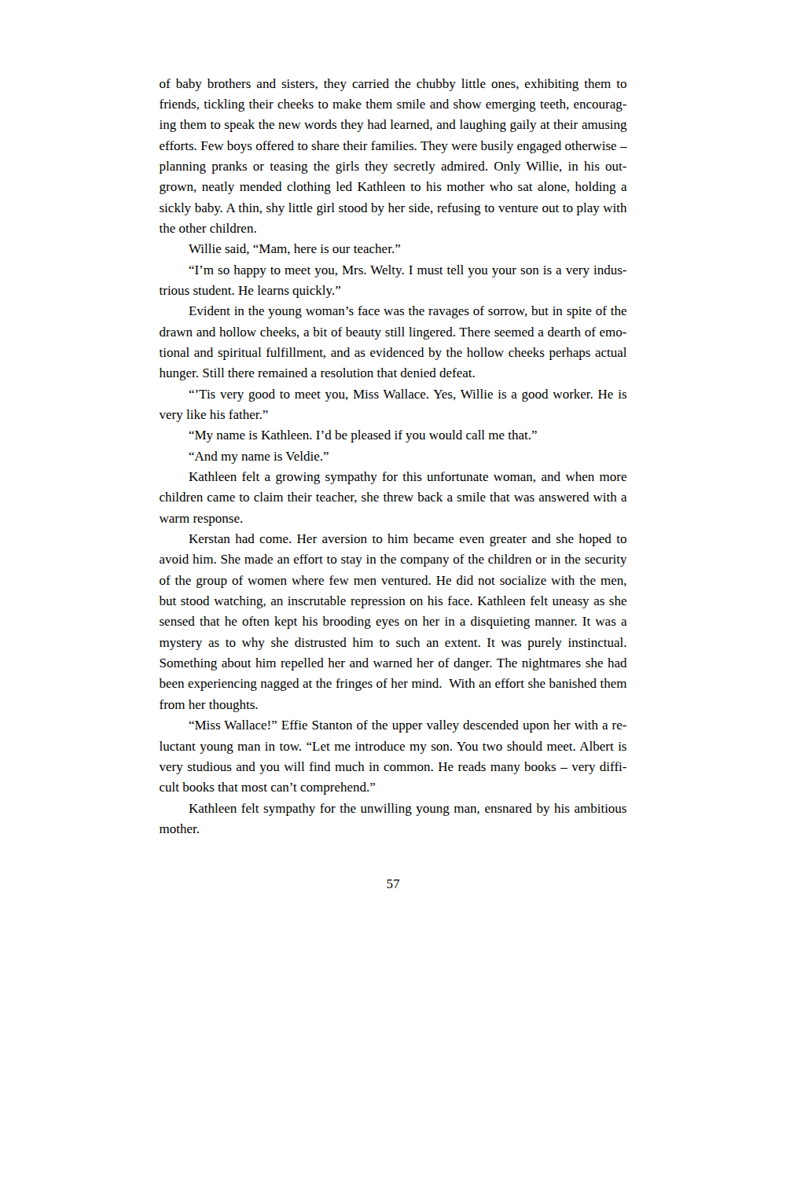of baby brothers and sisters, they carried the chubby little ones, exhibiting them to friends, tickling their cheeks to make them smile and show emerging teeth, encouraging them to speak the new words they had learned, and laughing gaily at their amusing efforts. Few boys offered to share their families. They were busily engaged otherwise – planning pranks or teasing the girls they secretly admired. Only Willie, in his outgrown, neatly mended clothing led Kathleen to his mother who sat alone, holding a sickly baby. A thin, shy little girl stood by her side, refusing to venture out to play with the other children.
Willie said, “Mam, here is our teacher.”
“I’m so happy to meet you, Mrs. Welty. I must tell you your son is a very industrious student. He learns quickly.”
Evident in the young woman’s face was the ravages of sorrow, but in spite of the drawn and hollow cheeks, a bit of beauty still lingered. There seemed a dearth of emotional and spiritual fulfillment, and as evidenced by the hollow cheeks perhaps actual hunger. Still there remained a resolution that denied defeat.
“’Tis very good to meet you, Miss Wallace. Yes, Willie is a good worker. He is very like his father.”
“My name is Kathleen. I’d be pleased if you would call me that.”
“And my name is Veldie.”
Kathleen felt a growing sympathy for this unfortunate woman, and when more children came to claim their teacher, she threw back a smile that was answered with a warm response.
Kerstan had come. Her aversion to him became even greater and she hoped to avoid him. She made an effort to stay in the company of the children or in the security of the group of women where few men ventured. He did not socialize with the men, but stood watching, an inscrutable repression on his face. Kathleen felt uneasy as she sensed that he often kept his brooding eyes on her in a disquieting manner. It was a mystery as to why she distrusted him to such an extent. It was purely instinctual. Something about him repelled her and warned her of danger. The nightmares she had been experiencing nagged at the fringes of her mind. With an effort she banished them from her thoughts.
“Miss Wallace!” Effie Stanton of the upper valley descended upon her with a reluctant young man in tow. “Let me introduce my son. You two should meet. Albert is very studious and you will find much in common. He reads many books – very difficult books that most can’t comprehend.”
Kathleen felt sympathy for the unwilling young man, ensnared by his ambitious mother.
57